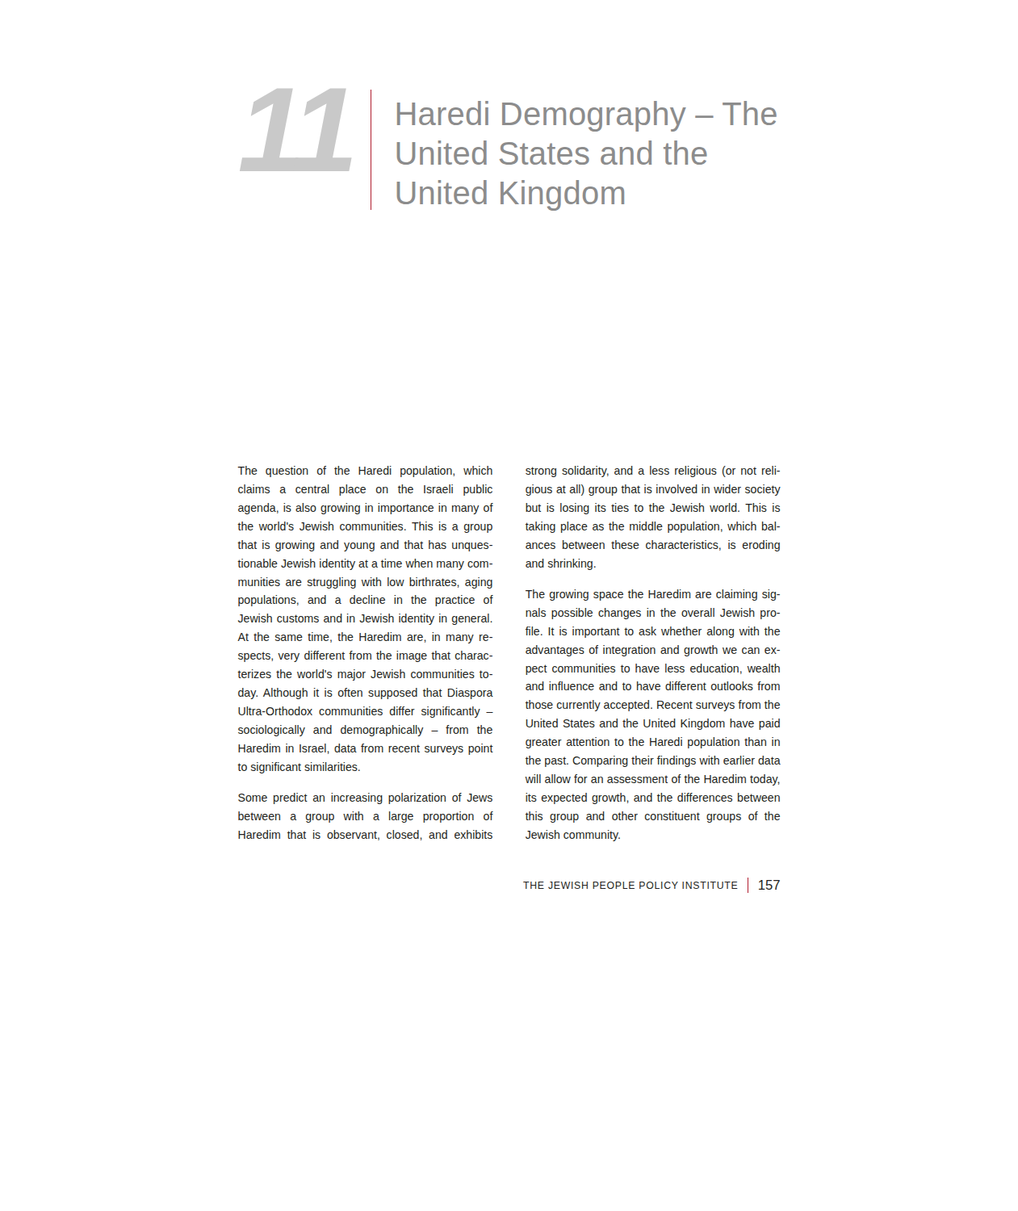11
Haredi Demography – The United States and the United Kingdom
The question of the Haredi population, which claims a central place on the Israeli public agenda, is also growing in importance in many of the world's Jewish communities. This is a group that is growing and young and that has unquestionable Jewish identity at a time when many communities are struggling with low birthrates, aging populations, and a decline in the practice of Jewish customs and in Jewish identity in general. At the same time, the Haredim are, in many respects, very different from the image that characterizes the world's major Jewish communities today. Although it is often supposed that Diaspora Ultra-Orthodox communities differ significantly – sociologically and demographically – from the Haredim in Israel, data from recent surveys point to significant similarities.
Some predict an increasing polarization of Jews between a group with a large proportion of Haredim that is observant, closed, and exhibits strong solidarity, and a less religious (or not religious at all) group that is involved in wider society but is losing its ties to the Jewish world. This is taking place as the middle population, which balances between these characteristics, is eroding and shrinking.
The growing space the Haredim are claiming signals possible changes in the overall Jewish profile. It is important to ask whether along with the advantages of integration and growth we can expect communities to have less education, wealth and influence and to have different outlooks from those currently accepted. Recent surveys from the United States and the United Kingdom have paid greater attention to the Haredi population than in the past. Comparing their findings with earlier data will allow for an assessment of the Haredim today, its expected growth, and the differences between this group and other constituent groups of the Jewish community.
The Jewish People Policy Institute 157